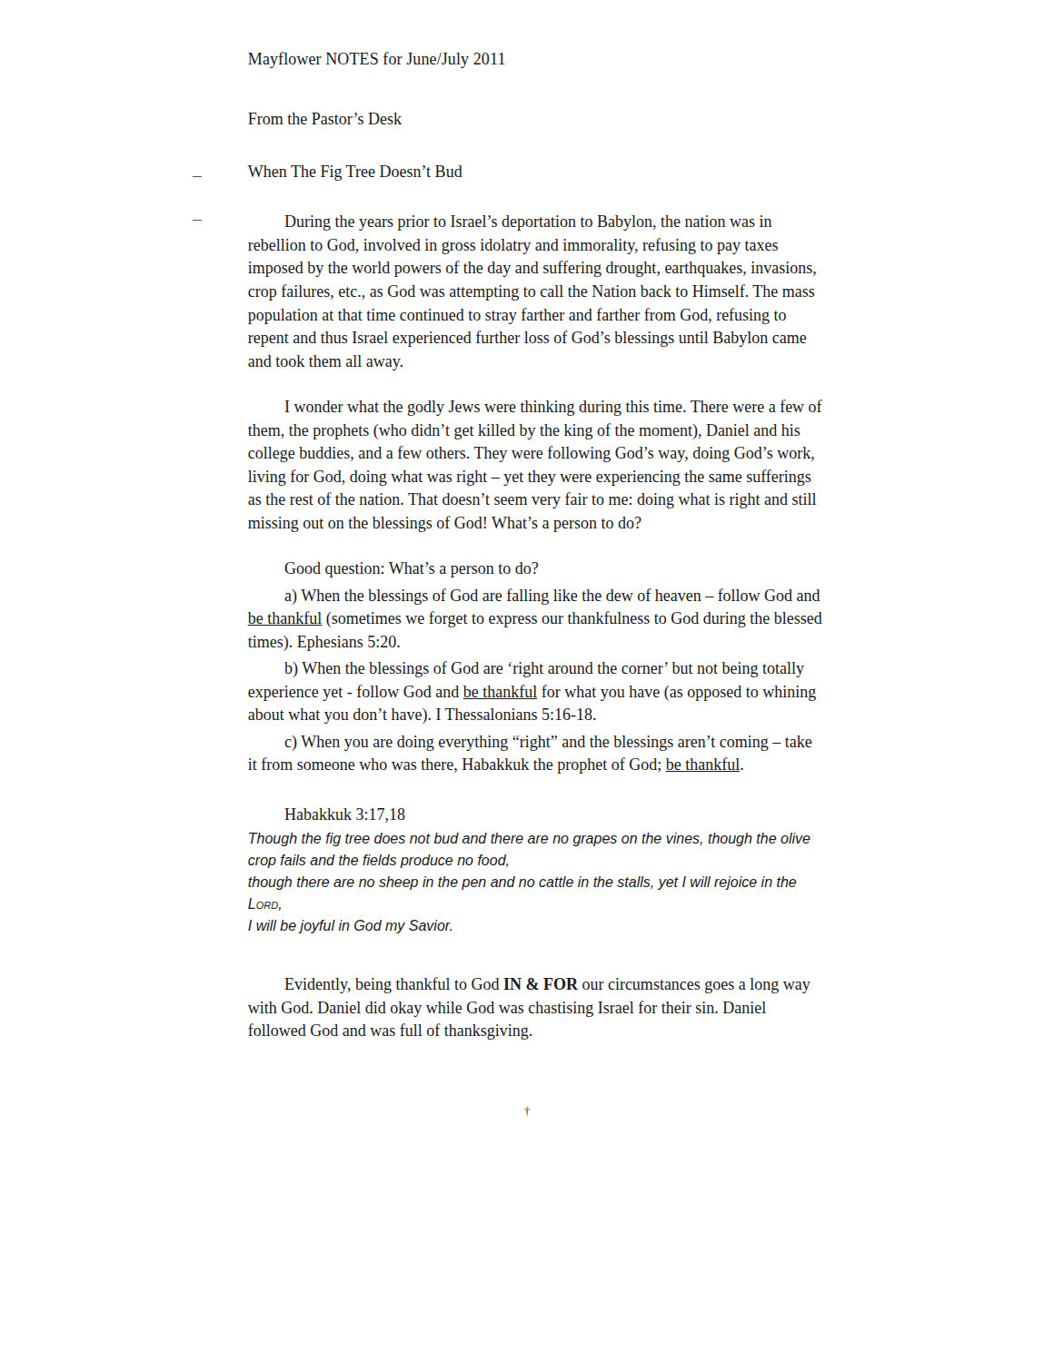Mayflower NOTES for June/July 2011
From the Pastor’s Desk
When The Fig Tree Doesn’t Bud
During the years prior to Israel’s deportation to Babylon, the nation was in rebellion to God, involved in gross idolatry and immorality, refusing to pay taxes imposed by the world powers of the day and suffering drought, earthquakes, invasions, crop failures, etc., as God was attempting to call the Nation back to Himself. The mass population at that time continued to stray farther and farther from God, refusing to repent and thus Israel experienced further loss of God’s blessings until Babylon came and took them all away.
I wonder what the godly Jews were thinking during this time. There were a few of them, the prophets (who didn’t get killed by the king of the moment), Daniel and his college buddies, and a few others. They were following God’s way, doing God’s work, living for God, doing what was right – yet they were experiencing the same sufferings as the rest of the nation. That doesn’t seem very fair to me: doing what is right and still missing out on the blessings of God! What’s a person to do?
Good question: What’s a person to do?
a) When the blessings of God are falling like the dew of heaven – follow God and be thankful (sometimes we forget to express our thankfulness to God during the blessed times). Ephesians 5:20.
b) When the blessings of God are ‘right around the corner’ but not being totally experience yet - follow God and be thankful for what you have (as opposed to whining about what you don’t have). I Thessalonians 5:16-18.
c) When you are doing everything “right” and the blessings aren’t coming – take it from someone who was there, Habakkuk the prophet of God; be thankful.
Habakkuk 3:17,18
Though the fig tree does not bud and there are no grapes on the vines, though the olive crop fails and the fields produce no food,
though there are no sheep in the pen and no cattle in the stalls, yet I will rejoice in the Lord,
I will be joyful in God my Savior.
Evidently, being thankful to God IN & FOR our circumstances goes a long way with God. Daniel did okay while God was chastising Israel for their sin. Daniel followed God and was full of thanksgiving.
†